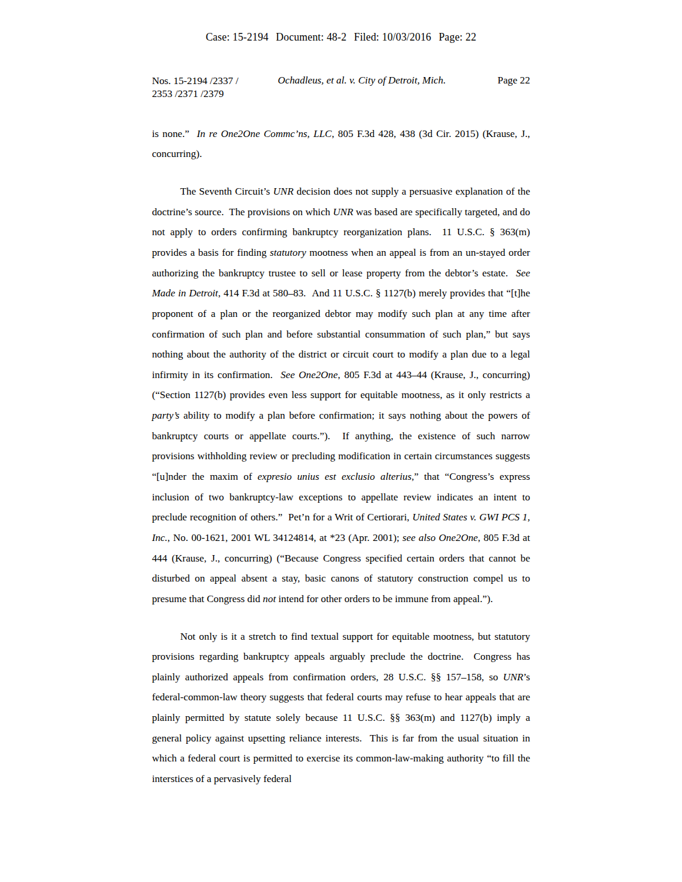Case: 15-2194 Document: 48-2 Filed: 10/03/2016 Page: 22
Nos. 15-2194 /2337 /
2353 /2371 /2379
Ochadleus, et al. v. City of Detroit, Mich.
Page 22
is none.” In re One2One Commc’ns, LLC, 805 F.3d 428, 438 (3d Cir. 2015) (Krause, J., concurring).
The Seventh Circuit’s UNR decision does not supply a persuasive explanation of the doctrine’s source. The provisions on which UNR was based are specifically targeted, and do not apply to orders confirming bankruptcy reorganization plans. 11 U.S.C. § 363(m) provides a basis for finding statutory mootness when an appeal is from an un-stayed order authorizing the bankruptcy trustee to sell or lease property from the debtor’s estate. See Made in Detroit, 414 F.3d at 580–83. And 11 U.S.C. § 1127(b) merely provides that “[t]he proponent of a plan or the reorganized debtor may modify such plan at any time after confirmation of such plan and before substantial consummation of such plan,” but says nothing about the authority of the district or circuit court to modify a plan due to a legal infirmity in its confirmation. See One2One, 805 F.3d at 443–44 (Krause, J., concurring) (“Section 1127(b) provides even less support for equitable mootness, as it only restricts a party’s ability to modify a plan before confirmation; it says nothing about the powers of bankruptcy courts or appellate courts.”). If anything, the existence of such narrow provisions withholding review or precluding modification in certain circumstances suggests “[u]nder the maxim of expresio unius est exclusio alterius,” that “Congress’s express inclusion of two bankruptcy-law exceptions to appellate review indicates an intent to preclude recognition of others.” Pet’n for a Writ of Certiorari, United States v. GWI PCS 1, Inc., No. 00-1621, 2001 WL 34124814, at *23 (Apr. 2001); see also One2One, 805 F.3d at 444 (Krause, J., concurring) (“Because Congress specified certain orders that cannot be disturbed on appeal absent a stay, basic canons of statutory construction compel us to presume that Congress did not intend for other orders to be immune from appeal.”).
Not only is it a stretch to find textual support for equitable mootness, but statutory provisions regarding bankruptcy appeals arguably preclude the doctrine. Congress has plainly authorized appeals from confirmation orders, 28 U.S.C. §§ 157–158, so UNR’s federal-common-law theory suggests that federal courts may refuse to hear appeals that are plainly permitted by statute solely because 11 U.S.C. §§ 363(m) and 1127(b) imply a general policy against upsetting reliance interests. This is far from the usual situation in which a federal court is permitted to exercise its common-law-making authority “to fill the interstices of a pervasively federal